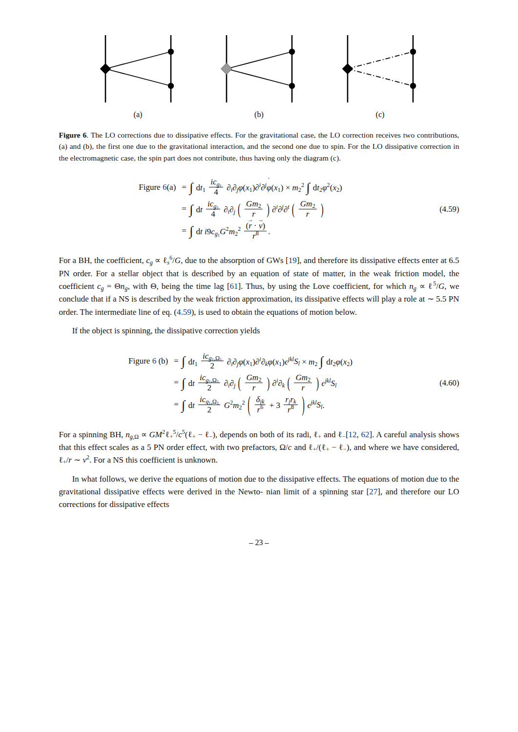(a)
(b)
(c)
Figure 6. The LO corrections due to dissipative effects. For the gravitational case, the LO correction receives two contributions, (a) and (b), the first one due to the gravitational interaction, and the second one due to spin. For the LO dissipative correction in the electromagnetic case, the spin part does not contribute, thus having only the diagram (c).
| Figure 6 (a) | = | ∫ d t 1 ic g 1 4 ∂ i ∂ j φ ( x 1 )∂ i ∂ j φ ( x 1 ) × m 2 2 ∫ d t 2 φ 2 ( x 2 ) |
| | = | ∫ d t ic g 1 4 ∂ i ∂ j ( Gm 2 r ) ∂ i ∂ j ∂ t ( Gm 2 r ) |
| | = | ∫ d t i 9 c g 1 G 2 m 2 2 ( r · v ) r 8 . |
(4.59)
For a BH, the coefficient, cg ∝ ℓs6/G, due to the absorption of GWs [19], and therefore its dissipative effects enter at 6.5 PN order. For a stellar object that is described by an equation of state of matter, in the weak friction model, the coefficient cg = Θng, with Θ, being the time lag [61]. Thus, by using the Love coefficient, for which ng ∝ ℓ5/G, we conclude that if a NS is described by the weak friction approximation, its dissipative effects will play a role at ∼ 5.5 PN order. The intermediate line of eq. (4.59), is used to obtain the equations of motion below.
If the object is spinning, the dissipative correction yields
| Figure 6 (b) | = | ∫ d t 1 ic g 1 ,Ω 1 2 ∂ i ∂ j φ ( x 1 )∂ i ∂ k φ ( x 1 ) ϵ jkl S l × m 2 ∫ d t 2 φ ( x 2 ) |
| | = | ∫ d t ic g 1 ,Ω 1 2 ∂ i ∂ j ( Gm 2 r ) ∂ i ∂ k ( Gm 2 r ) ϵ jkl S l |
| | = | ∫ d t ic g 1 ,Ω 1 2 G 2 m 2 2 ( δ jk r 6 + 3 r j r k r 8 ) ϵ jkl S l . |
(4.60)
For a spinning BH, ng,Ω ∝ GM2ℓ+5/c5(ℓ+ − ℓ−), depends on both of its radi, ℓ+ and ℓ−[12, 62]. A careful analysis shows that this effect scales as a 5 PN order effect, with two prefactors, Ω/c and ℓ+/(ℓ+ − ℓ−), and where we have considered, ℓ+/r ∼ v2. For a NS this coefficient is unknown.
In what follows, we derive the equations of motion due to the dissipative effects. The equations of motion due to the gravitational dissipative effects were derived in the Newto- nian limit of a spinning star [27], and therefore our LO corrections for dissipative effects
– 23 –